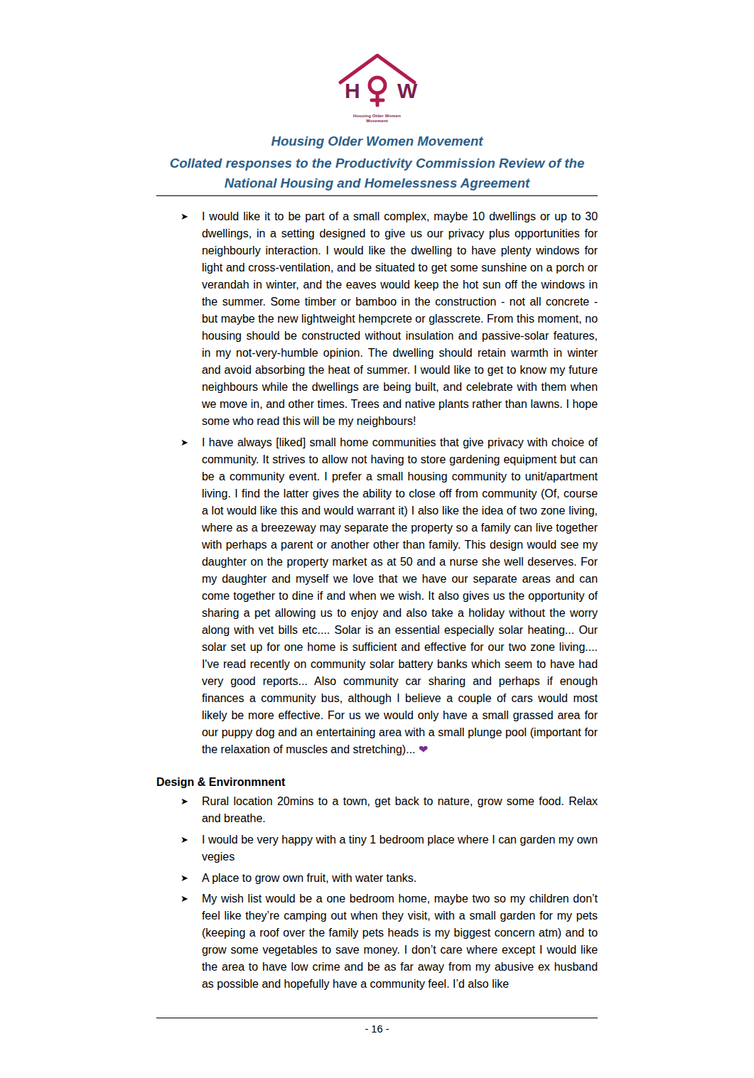H W
Housing Older Women
Movement
Housing Older Women Movement
Collated responses to the Productivity Commission Review of the National Housing and Homelessness Agreement
I would like it to be part of a small complex, maybe 10 dwellings or up to 30 dwellings, in a setting designed to give us our privacy plus opportunities for neighbourly interaction. I would like the dwelling to have plenty windows for light and cross-ventilation, and be situated to get some sunshine on a porch or verandah in winter, and the eaves would keep the hot sun off the windows in the summer. Some timber or bamboo in the construction - not all concrete - but maybe the new lightweight hempcrete or glasscrete. From this moment, no housing should be constructed without insulation and passive-solar features, in my not-very-humble opinion. The dwelling should retain warmth in winter and avoid absorbing the heat of summer. I would like to get to know my future neighbours while the dwellings are being built, and celebrate with them when we move in, and other times. Trees and native plants rather than lawns. I hope some who read this will be my neighbours!
I have always [liked] small home communities that give privacy with choice of community. It strives to allow not having to store gardening equipment but can be a community event. I prefer a small housing community to unit/apartment living. I find the latter gives the ability to close off from community (Of, course a lot would like this and would warrant it) I also like the idea of two zone living, where as a breezeway may separate the property so a family can live together with perhaps a parent or another other than family. This design would see my daughter on the property market as at 50 and a nurse she well deserves. For my daughter and myself we love that we have our separate areas and can come together to dine if and when we wish. It also gives us the opportunity of sharing a pet allowing us to enjoy and also take a holiday without the worry along with vet bills etc.... Solar is an essential especially solar heating... Our solar set up for one home is sufficient and effective for our two zone living.... I've read recently on community solar battery banks which seem to have had very good reports... Also community car sharing and perhaps if enough finances a community bus, although I believe a couple of cars would most likely be more effective. For us we would only have a small grassed area for our puppy dog and an entertaining area with a small plunge pool (important for the relaxation of muscles and stretching)... ❤
Design & Environmnent
Rural location 20mins to a town, get back to nature, grow some food. Relax and breathe.
I would be very happy with a tiny 1 bedroom place where I can garden my own vegies
A place to grow own fruit, with water tanks.
My wish list would be a one bedroom home, maybe two so my children don’t feel like they’re camping out when they visit, with a small garden for my pets (keeping a roof over the family pets heads is my biggest concern atm) and to grow some vegetables to save money. I don’t care where except I would like the area to have low crime and be as far away from my abusive ex husband as possible and hopefully have a community feel. I’d also like
- 16 -